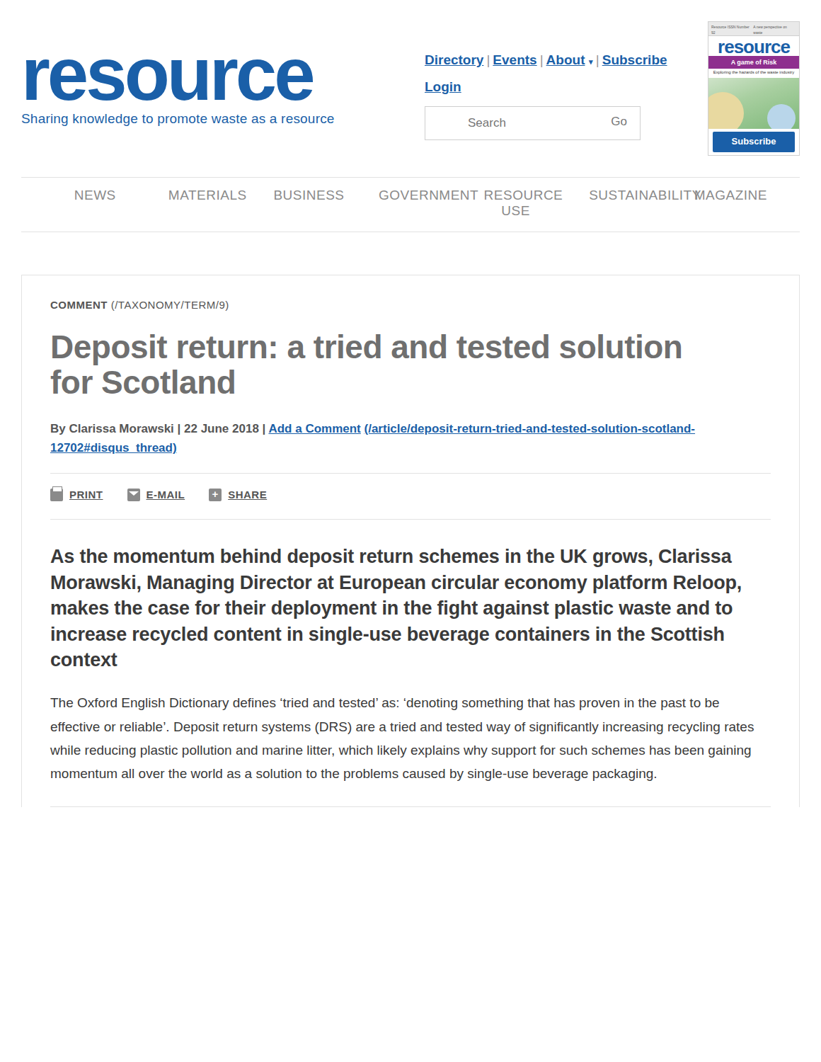resource
Sharing knowledge to promote waste as a resource
Directory|Events|About ▾|Subscribe
Login
Go
Resource ISSN Number 92 A new perspective on waste
resource
A game of Risk
Exploring the hazards of the waste industry
Subscribe
NEWS
MATERIALS
BUSINESS
GOVERNMENT
RESOURCE USE
SUSTAINABILITY
MAGAZINE
COMMENT (/TAXONOMY/TERM/9)
Deposit return: a tried and tested solution for Scotland
By Clarissa Morawski | 22 June 2018 | Add a Comment (/article/deposit-return-tried-and-tested-solution-scotland-12702#disqus_thread)
PRINT E-MAIL +SHARE
As the momentum behind deposit return schemes in the UK grows, Clarissa Morawski, Managing Director at European circular economy platform Reloop, makes the case for their deployment in the fight against plastic waste and to increase recycled content in single-use beverage containers in the Scottish context
The Oxford English Dictionary defines ‘tried and tested’ as: ‘denoting something that has proven in the past to be effective or reliable’. Deposit return systems (DRS) are a tried and tested way of significantly increasing recycling rates while reducing plastic pollution and marine litter, which likely explains why support for such schemes has been gaining momentum all over the world as a solution to the problems caused by single-use beverage packaging.